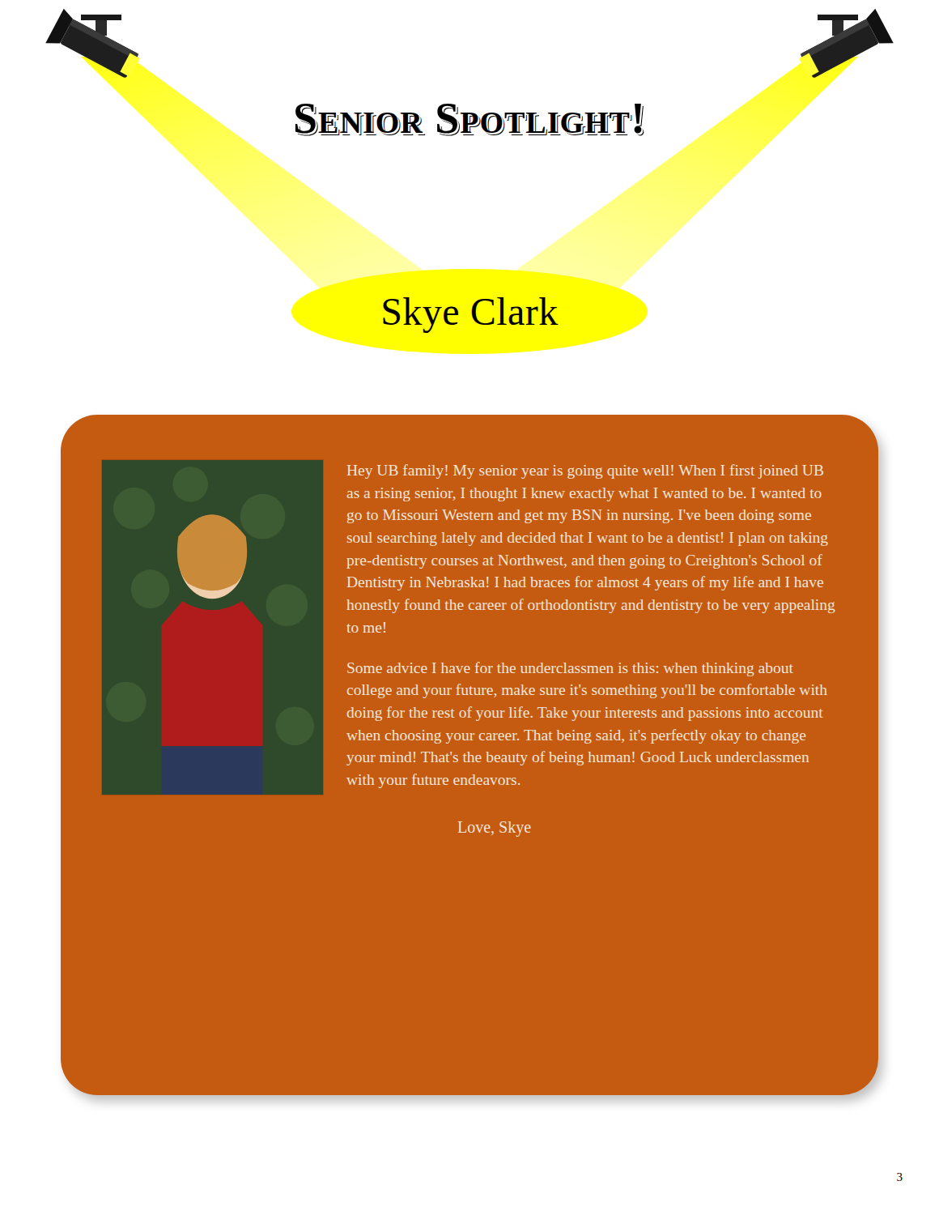Senior Spotlight!
Skye Clark
Hey UB family! My senior year is going quite well! When I first joined UB as a rising senior, I thought I knew exactly what I wanted to be. I wanted to go to Missouri Western and get my BSN in nursing. I've been doing some soul searching lately and decided that I want to be a dentist! I plan on taking pre-dentistry courses at Northwest, and then going to Creighton's School of Dentistry in Nebraska! I had braces for almost 4 years of my life and I have honestly found the career of orthodontistry and dentistry to be very appealing to me!
Some advice I have for the underclassmen is this: when thinking about college and your future, make sure it's something you'll be comfortable with doing for the rest of your life. Take your interests and passions into account when choosing your career. That being said, it's perfectly okay to change your mind! That's the beauty of being human! Good Luck underclassmen with your future endeavors.
Love, Skye
3